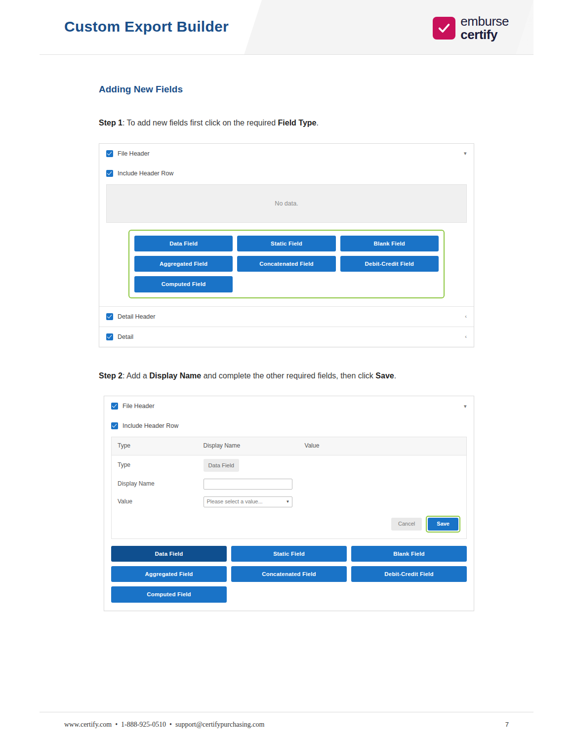Custom Export Builder
emburse certify
Adding New Fields
Step 1: To add new fields first click on the required Field Type.
File Header
▾
Include Header Row
No data.
Data Field
Static Field
Blank Field
Aggregated Field
Concatenated Field
Debit-Credit Field
Computed Field
Detail Header
‹
Detail
‹
Step 2: Add a Display Name and complete the other required fields, then click Save.
File Header
▾
Include Header Row
Type
Display Name
Value
Type
Data Field
Display Name
Value
Please select a value...▼
Cancel
Save
Data Field
Static Field
Blank Field
Aggregated Field
Concatenated Field
Debit-Credit Field
Computed Field
www.certify.com • 1-888-925-0510 • support@certifypurchasing.com
7